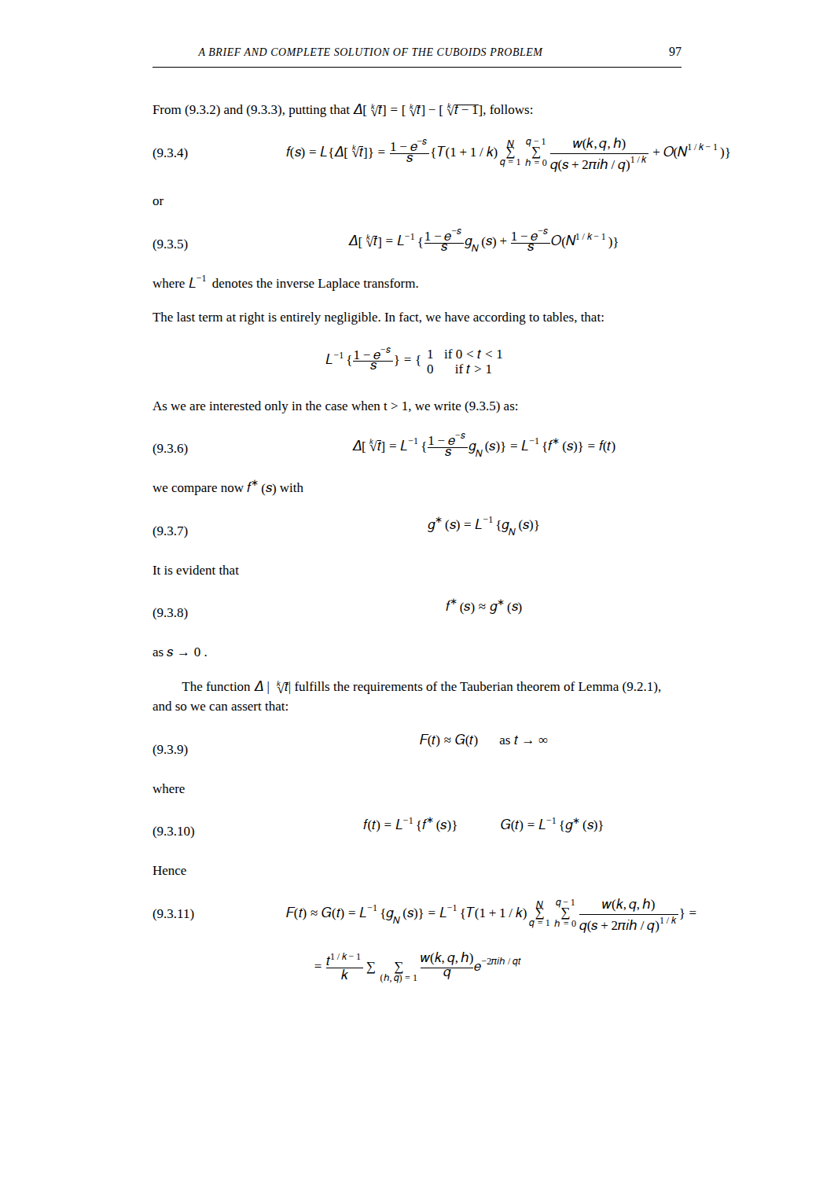A brief and complete solution of the cuboids problem 97
From (9.3.2) and (9.3.3), putting that Δ [tk] = [tk] − [t−1k] , follows:
(9.3.4)
f(s) = L { Δ[tk] } = 1−e−s s { T(1+1/k) ∑ q=1 N ∑ h=0 q−1 w(k,q,h) q (s+2πih/q) 1/k + O(N1/k−1) }
or
(9.3.5)
Δ[tk] = L−1 { 1−e−s s gN(s) + 1−e−s s O(N1/k−1) }
where L−1 denotes the inverse Laplace transform.
The last term at right is entirely negligible. In fact, we have according to tables, that:
L−1 { 1−e−s s } = { 1 if 0<t<1 0 if t>1
As we are interested only in the case when t > 1, we write (9.3.5) as:
(9.3.6)
Δ[tk] = L−1 { 1−e−s s gN(s) } = L−1 { f∗(s) } = f(t)
we compare now f∗(s) with
(9.3.7)
g∗(s) = L−1 {gN(s)}
It is evident that
(9.3.8)
f∗(s) ≈ g∗(s)
as s→0 .
The function Δ|tk| fulfills the requirements of the Tauberian theorem of Lemma (9.2.1), and so we can assert that:
(9.3.9)
F(t) ≈ G(t) as t→∞
where
(9.3.10)
f(t) = L−1 {f∗(s)} G(t) = L−1 {g∗(s)}
Hence
(9.3.11)
F(t) ≈ G(t) = L−1 {gN(s)} = L−1 { T(1+1/k) ∑ q=1 N ∑ h=0 q−1 w(k,q,h) q (s+2πih/q) 1/k } =
= t1/k−1 k ∑ ∑ (h,q)=1 w(k,q,h) q e−2πih/qt